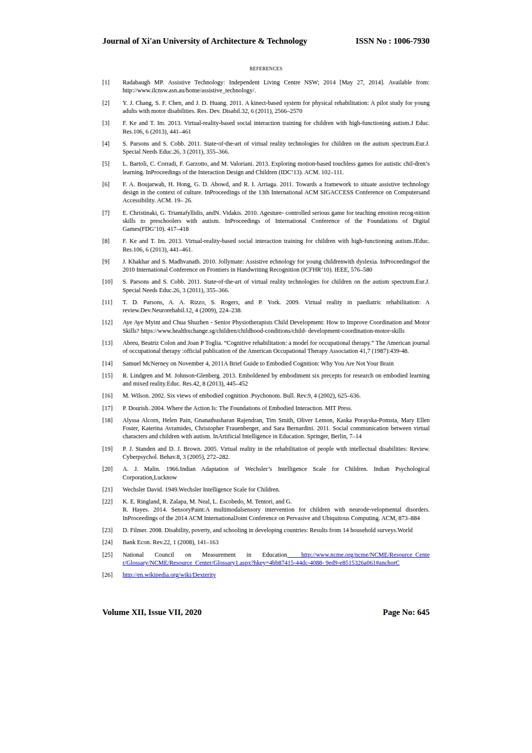Journal of Xi'an University of Architecture & Technology
ISSN No : 1006-7930
References
[1] Radabaugh MP. Assistive Technology: Independent Living Centre NSW; 2014[May 27, 2014]. Available from: http://www.ilcnsw.asn.au/home/assistive_technology/.
[2] Y. J. Chang, S. F. Chen, and J. D. Huang. 2011. A kinect-based system for physical rehabilitation: A pilot study for young adults with motor disabilities. Res. Dev. Disabil.32, 6 (2011), 2566–2570
[3] F. Ke and T. Im. 2013. Virtual-reality-based social interaction training for children with high-functioning autism.J Educ. Res.106, 6 (2013), 441–461
[4] S. Parsons and S. Cobb. 2011. State-of-the-art of virtual reality technologies for children on the autism spectrum.Eur.J. Special Needs Educ.26, 3 (2011), 355–366.
[5] L. Bartoli, C. Corradi, F. Garzotto, and M. Valoriani. 2013. Exploring motion-based touchless games for autistic chil-dren’s learning. InProceedings of the Interaction Design and Children (IDC’13). ACM. 102–111.
[6] F. A. Boujarwah, H. Hong, G. D. Abowd, and R. I. Arriaga. 2011. Towards a framework to situate assistive technology design in the context of culture. InProceedings of the 13th International ACM SIGACCESS Conference on Computersand Accessibility. ACM. 19– 26.
[7] E. Christinaki, G. Triantafyllidis, andN. Vidakis. 2010. Agesture- controlled serious game for teaching emotion recog-nition skills to preschoolers with autism. InProceedings of International Conference of the Foundations of Digital Games(FDG’10). 417–418
[8] F. Ke and T. Im. 2013. Virtual-reality-based social interaction training for children with high-functioning autism.JEduc. Res.106, 6 (2013), 441–461.
[9] J. Khakhar and S. Madhvanath. 2010. Jollymate: Assistive echnology for young childrenwith dyslexia. InProceedingsof the 2010 International Conference on Frontiers in Handwriting Recognition (ICFHR’10). IEEE, 576–580
[10] S. Parsons and S. Cobb. 2011. State-of-the-art of virtual reality technologies for children on the autism spectrum.Eur.J. Special Needs Educ.26, 3 (2011), 355–366.
[11] T. D. Parsons, A. A. Rizzo, S. Rogers, and P. York. 2009. Virtual reality in paediatric rehabilitation: A review.Dev.Neurorehabil.12, 4 (2009), 224–238.
[12] Aye Aye Myint and Chua Shuzhen - Senior Physiotherapists Child Development: How to Improve Coordination and Motor Skills? https://www.healthxchange.sg/children/childhood-conditions/child- development-coordination-motor-skills
[13] Abreu, Beatriz Colon and Joan P Toglia. “Cognitive rehabilitation: a model for occupational therapy.” The American journal of occupational therapy :official publication of the American Occupational Therapy Association 41,7 (1987):439-48.
[14] Samuel McNerney on November 4, 2011A Brief Guide to Embodied Cognition: Why You Are Not Your Brain
[15] R. Lindgren and M. Johnson-Glenberg. 2013. Emboldened by embodiment six precepts for research on embodied learning and mixed reality.Educ. Res.42, 8 (2013), 445–452
[16] M. Wilson. 2002. Six views of embodied cognition .Psychonom. Bull. Rev.9, 4 (2002), 625–636.
[17] P. Dourish. 2004. Where the Action Is: The Foundations of Embodied Interaction. MIT Press.
[18] Alyssa Alcorn, Helen Pain, Gnanathusharan Rajendran, Tim Smith, Oliver Lemon, Kaska Porayska-Pomsta, Mary Ellen Foster, Katerina Avramides, Christopher Frauenberger, and Sara Bernardini. 2011. Social communication between virtual characters and children with autism. InArtificial Intelligence in Education. Springer, Berlin, 7–14
[19] P. J. Standen and D. J. Brown. 2005. Virtual reality in the rehabilitation of people with intellectual disabilities: Review. Cyberpsychol. Behav.8, 3 (2005), 272–282.
[20] A. J. Malin. 1966.Indian Adaptation of Wechsler’s Intelligence Scale for Children. Indian Psychological Corporation,Lucknow
[21] Wechsler David. 1949.Wechsler Intelligence Scale for Children.
[22] K. E. Ringland, R. Zalapa, M. Neal, L. Escobedo, M. Tentori, and G. R. Hayes. 2014. SensoryPaint:A multimodalsensory intervention for children with neurode-velopmental disorders. InProceedings of the 2014 ACM InternationalJoint Conference on Pervasive and Ubiquitous Computing. ACM, 873–884
[23] D. Filmer. 2008. Disability, poverty, and schooling in developing countries: Results from 14 household surveys.World
[24] Bank Econ. Rev.22, 1 (2008), 141–163
[25] National Council on Measurement in Education http://www.ncme.org/ncme/NCME/Resource_Center/Glossary/NCME/Resource_Center/Glossary1.aspx?hkey=4bb87415-44dc-4088- 9ed9-e8515326a061#anchorC
[26] http://en.wikipedia.org/wiki/Dexterity
Volume XII, Issue VII, 2020
Page No: 645